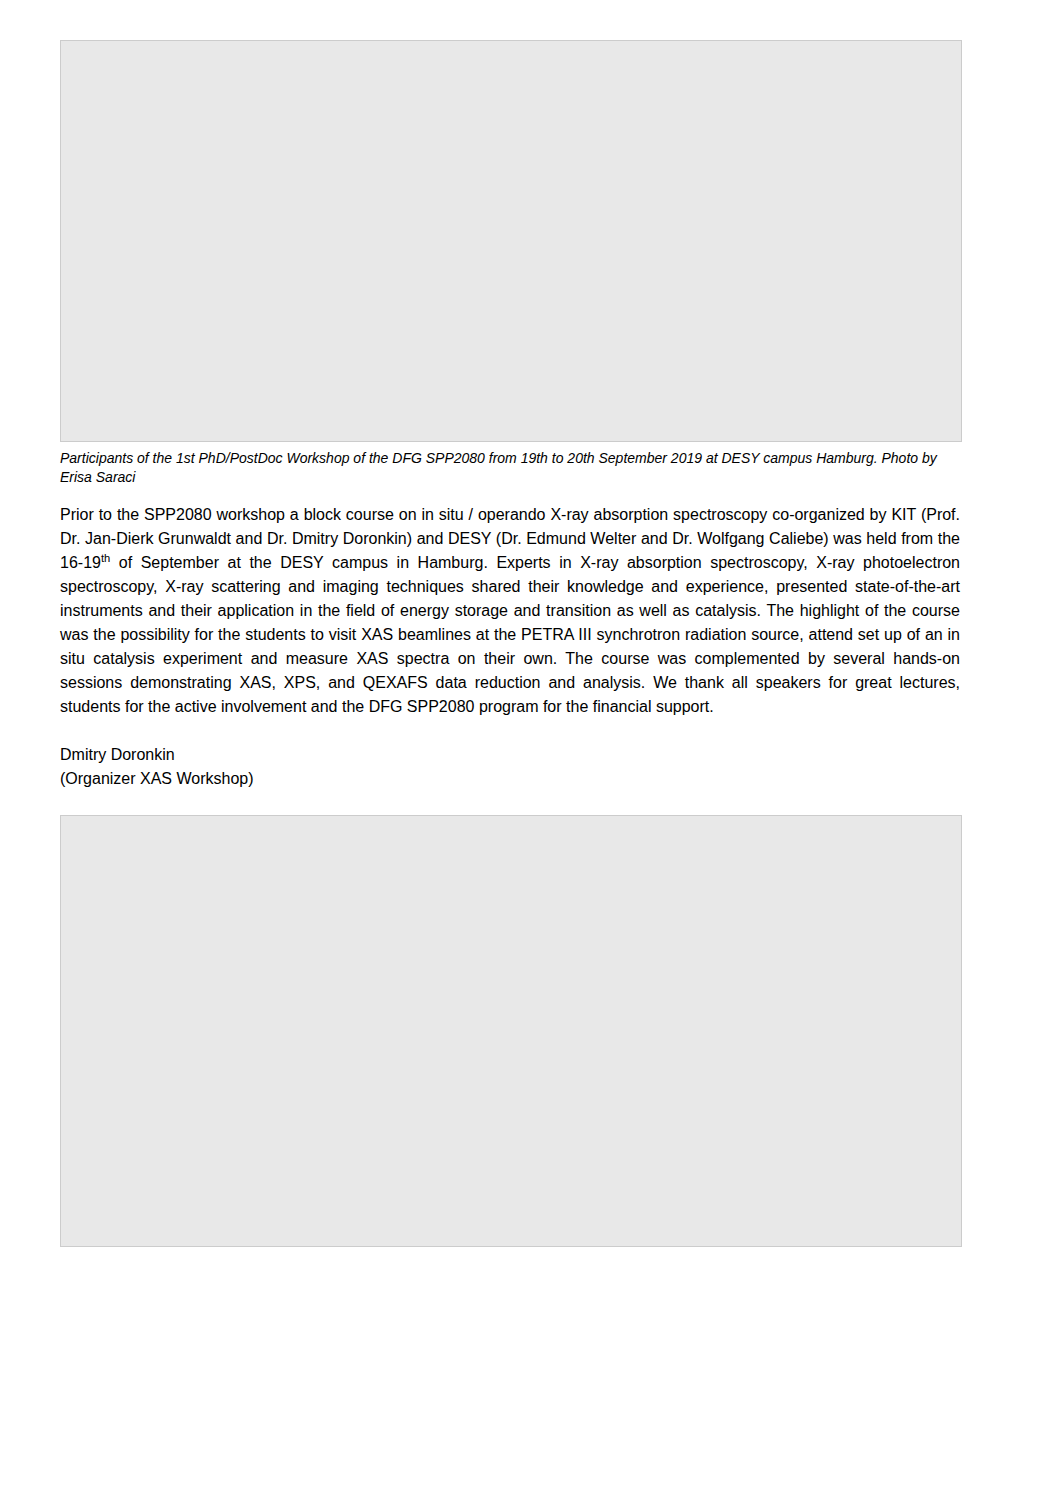Participants of the 1st PhD/PostDoc Workshop of the DFG SPP2080 from 19th to 20th September 2019 at DESY campus Hamburg. Photo by Erisa Saraci
Prior to the SPP2080 workshop a block course on in situ / operando X-ray absorption spectroscopy co-organized by KIT (Prof. Dr. Jan-Dierk Grunwaldt and Dr. Dmitry Doronkin) and DESY (Dr. Edmund Welter and Dr. Wolfgang Caliebe) was held from the 16-19th of September at the DESY campus in Hamburg. Experts in X-ray absorption spectroscopy, X-ray photoelectron spectroscopy, X-ray scattering and imaging techniques shared their knowledge and experience, presented state-of-the-art instruments and their application in the field of energy storage and transition as well as catalysis. The highlight of the course was the possibility for the students to visit XAS beamlines at the PETRA III synchrotron radiation source, attend set up of an in situ catalysis experiment and measure XAS spectra on their own. The course was complemented by several hands-on sessions demonstrating XAS, XPS, and QEXAFS data reduction and analysis. We thank all speakers for great lectures, students for the active involvement and the DFG SPP2080 program for the financial support.
Dmitry Doronkin (Organizer XAS Workshop)